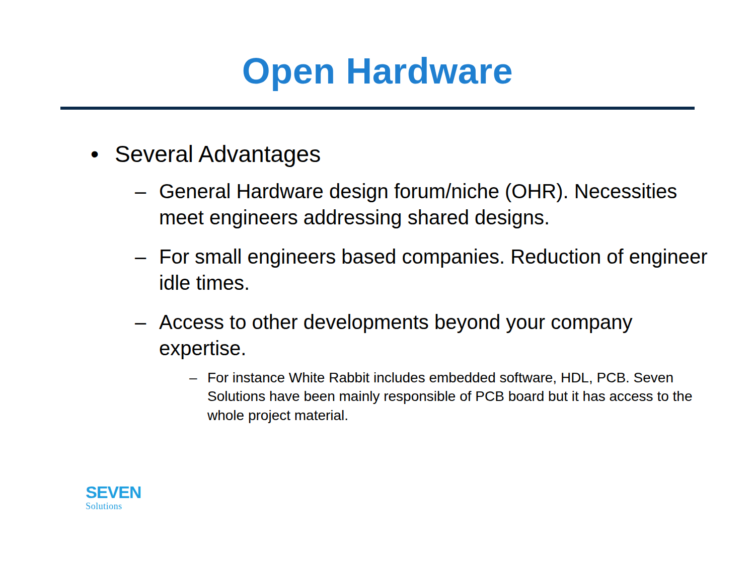Open Hardware
Several Advantages
General Hardware design forum/niche (OHR). Necessities meet engineers addressing shared designs.
For small engineers based companies. Reduction of engineer idle times.
Access to other developments beyond your company expertise.
For instance White Rabbit includes embedded software, HDL, PCB. Seven Solutions have been mainly responsible of PCB board but it has access to the whole project material.
SEVEN
Solutions